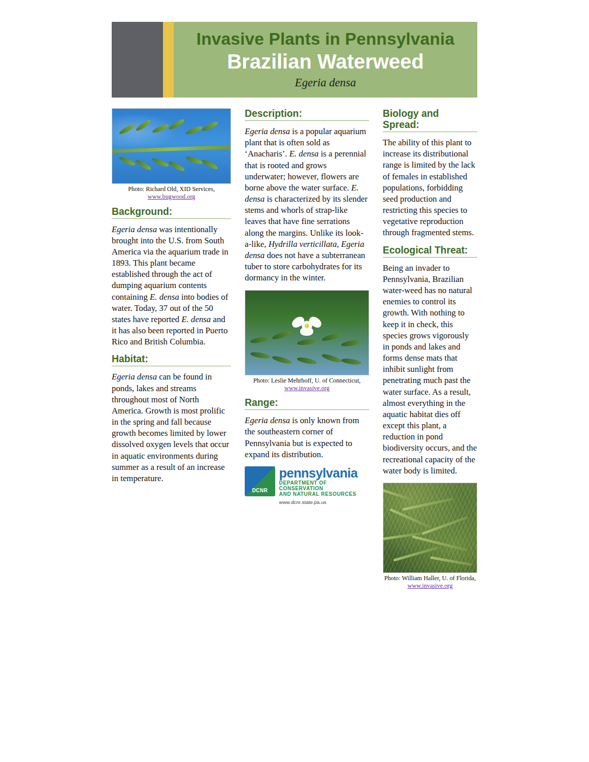Invasive Plants in Pennsylvania
Brazilian Waterweed
Egeria densa
Photo: Richard Old, XID Services,
www.bugwood.org
Background:
Egeria densa was intentionally brought into the U.S. from South America via the aquarium trade in 1893. This plant became established through the act of dumping aquarium contents containing E. densa into bodies of water. Today, 37 out of the 50 states have reported E. densa and it has also been reported in Puerto Rico and British Columbia.
Habitat:
Egeria densa can be found in ponds, lakes and streams throughout most of North America. Growth is most prolific in the spring and fall because growth becomes limited by lower dissolved oxygen levels that occur in aquatic environments during summer as a result of an increase in temperature.
Description:
Egeria densa is a popular aquarium plant that is often sold as ‘Anacharis’. E. densa is a perennial that is rooted and grows underwater; however, flowers are borne above the water surface. E. densa is characterized by its slender stems and whorls of strap-like leaves that have fine serrations along the margins. Unlike its look-a-like, Hydrilla verticillata, Egeria densa does not have a subterranean tuber to store carbohydrates for its dormancy in the winter.
Photo: Leslie Mehrhoff, U. of Connecticut,
www.invasive.org
Range:
Egeria densa is only known from the southeastern corner of Pennsylvania but is expected to expand its distribution.
pennsylvania
DEPARTMENT OF CONSERVATION
AND NATURAL RESOURCES
www.dcnr.state.pa.us
Biology and Spread:
The ability of this plant to increase its distributional range is limited by the lack of females in established populations, forbidding seed production and restricting this species to vegetative reproduction through fragmented stems.
Ecological Threat:
Being an invader to Pennsylvania, Brazilian water-weed has no natural enemies to control its growth. With nothing to keep it in check, this species grows vigorously in ponds and lakes and forms dense mats that inhibit sunlight from penetrating much past the water surface. As a result, almost everything in the aquatic habitat dies off except this plant, a reduction in pond biodiversity occurs, and the recreational capacity of the water body is limited.
Photo: William Haller, U. of Florida,
www.invasive.org